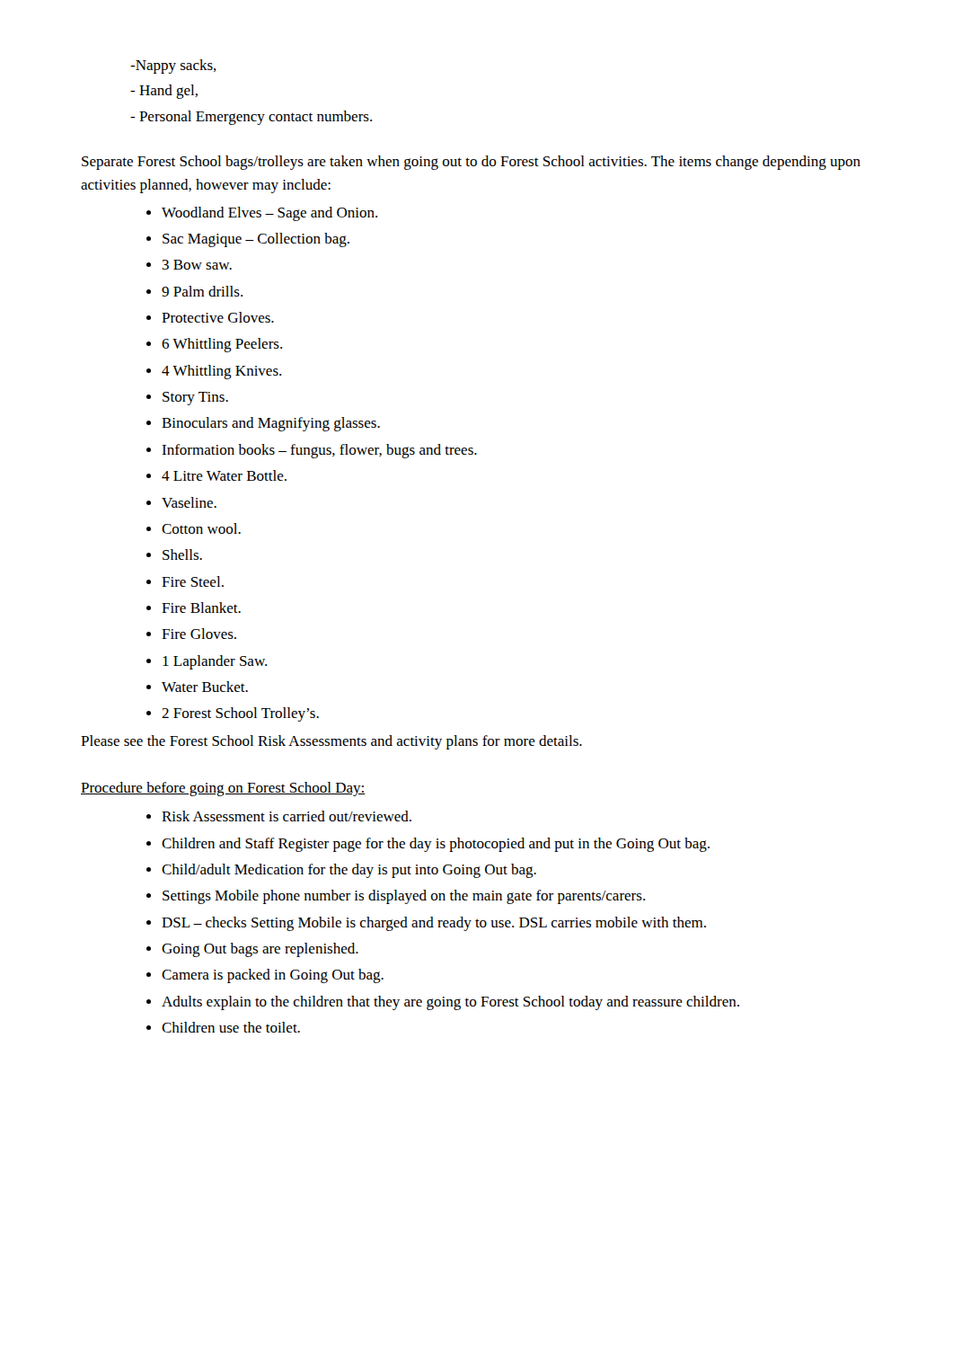-Nappy sacks,
- Hand gel,
- Personal Emergency contact numbers.
Separate Forest School bags/trolleys are taken when going out to do Forest School activities. The items change depending upon activities planned, however may include:
Woodland Elves – Sage and Onion.
Sac Magique – Collection bag.
3 Bow saw.
9 Palm drills.
Protective Gloves.
6 Whittling Peelers.
4 Whittling Knives.
Story Tins.
Binoculars and Magnifying glasses.
Information books – fungus, flower, bugs and trees.
4 Litre Water Bottle.
Vaseline.
Cotton wool.
Shells.
Fire Steel.
Fire Blanket.
Fire Gloves.
1 Laplander Saw.
Water Bucket.
2 Forest School Trolley’s.
Please see the Forest School Risk Assessments and activity plans for more details.
Procedure before going on Forest School Day:
Risk Assessment is carried out/reviewed.
Children and Staff Register page for the day is photocopied and put in the Going Out bag.
Child/adult Medication for the day is put into Going Out bag.
Settings Mobile phone number is displayed on the main gate for parents/carers.
DSL – checks Setting Mobile is charged and ready to use. DSL carries mobile with them.
Going Out bags are replenished.
Camera is packed in Going Out bag.
Adults explain to the children that they are going to Forest School today and reassure children.
Children use the toilet.